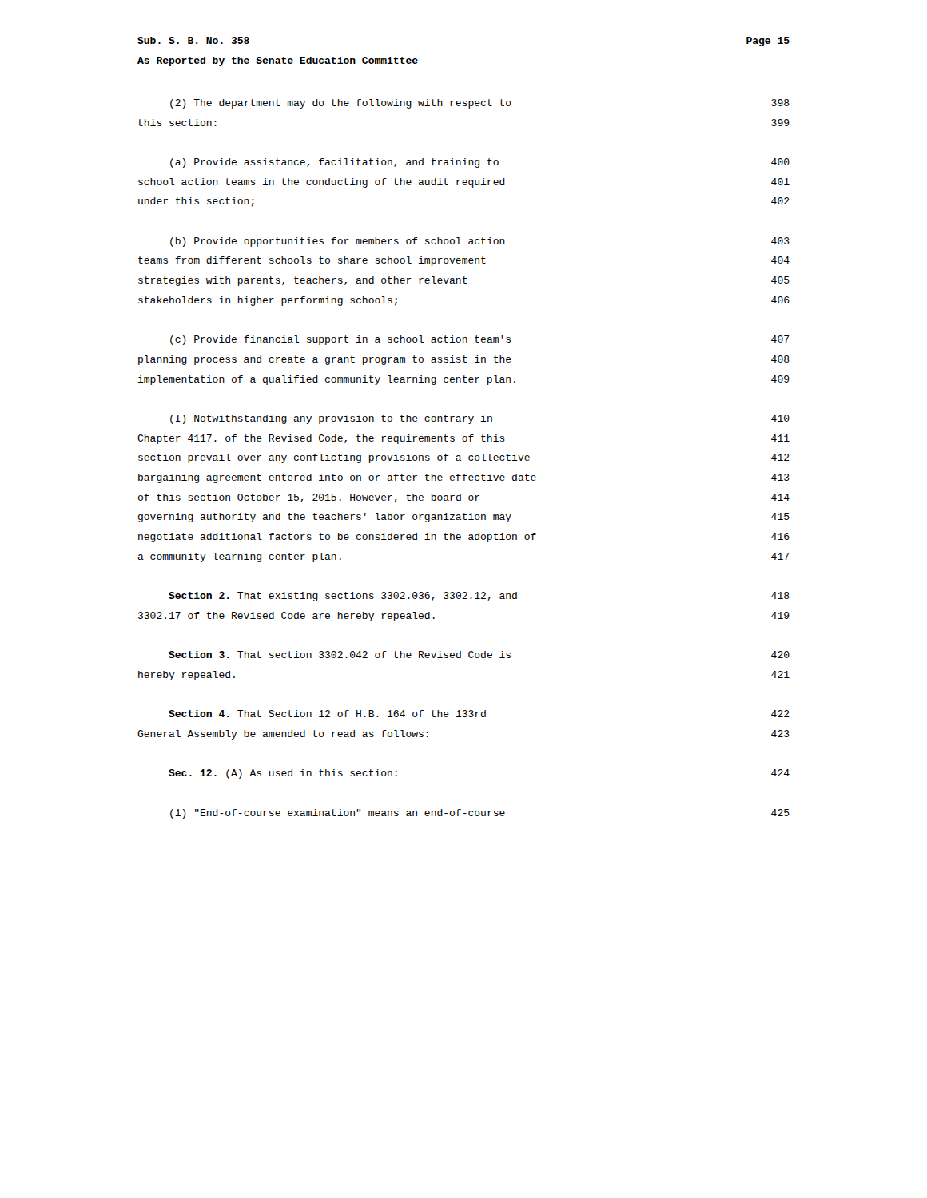Sub. S. B. No. 358
Page 15
As Reported by the Senate Education Committee
(2) The department may do the following with respect to 398
this section: 399
(a) Provide assistance, facilitation, and training to 400
school action teams in the conducting of the audit required 401
under this section; 402
(b) Provide opportunities for members of school action 403
teams from different schools to share school improvement 404
strategies with parents, teachers, and other relevant 405
stakeholders in higher performing schools; 406
(c) Provide financial support in a school action team's 407
planning process and create a grant program to assist in the 408
implementation of a qualified community learning center plan. 409
(I) Notwithstanding any provision to the contrary in 410
Chapter 4117. of the Revised Code, the requirements of this 411
section prevail over any conflicting provisions of a collective 412
bargaining agreement entered into on or after the effective date 413
of this section October 15, 2015. However, the board or 414
governing authority and the teachers' labor organization may 415
negotiate additional factors to be considered in the adoption of 416
a community learning center plan. 417
Section 2. That existing sections 3302.036, 3302.12, and 418
3302.17 of the Revised Code are hereby repealed. 419
Section 3. That section 3302.042 of the Revised Code is 420
hereby repealed. 421
Section 4. That Section 12 of H.B. 164 of the 133rd 422
General Assembly be amended to read as follows: 423
Sec. 12. (A) As used in this section: 424
(1) "End-of-course examination" means an end-of-course 425